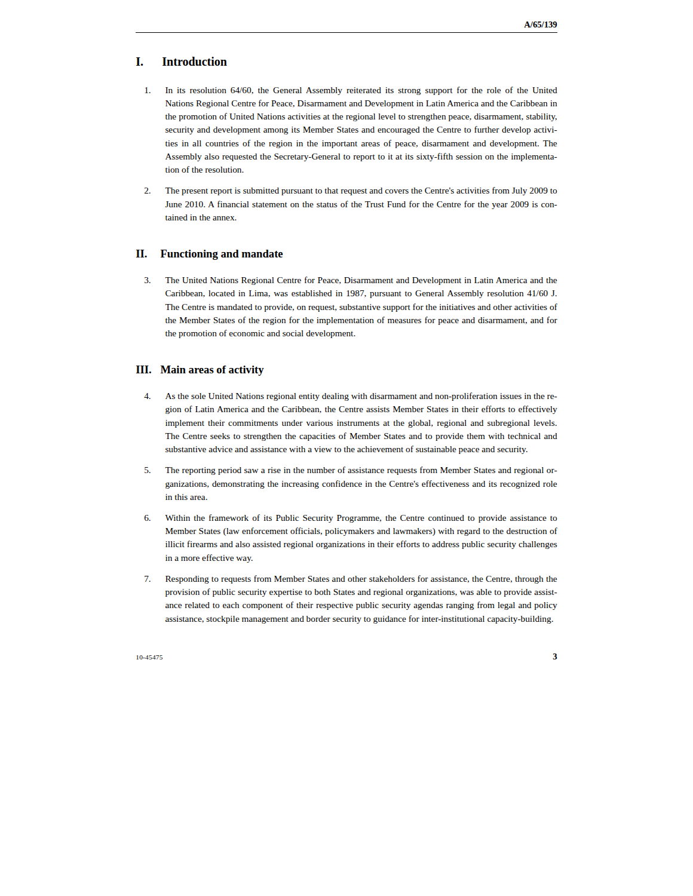A/65/139
I. Introduction
1. In its resolution 64/60, the General Assembly reiterated its strong support for the role of the United Nations Regional Centre for Peace, Disarmament and Development in Latin America and the Caribbean in the promotion of United Nations activities at the regional level to strengthen peace, disarmament, stability, security and development among its Member States and encouraged the Centre to further develop activities in all countries of the region in the important areas of peace, disarmament and development. The Assembly also requested the Secretary-General to report to it at its sixty-fifth session on the implementation of the resolution.
2. The present report is submitted pursuant to that request and covers the Centre's activities from July 2009 to June 2010. A financial statement on the status of the Trust Fund for the Centre for the year 2009 is contained in the annex.
II. Functioning and mandate
3. The United Nations Regional Centre for Peace, Disarmament and Development in Latin America and the Caribbean, located in Lima, was established in 1987, pursuant to General Assembly resolution 41/60 J. The Centre is mandated to provide, on request, substantive support for the initiatives and other activities of the Member States of the region for the implementation of measures for peace and disarmament, and for the promotion of economic and social development.
III. Main areas of activity
4. As the sole United Nations regional entity dealing with disarmament and non-proliferation issues in the region of Latin America and the Caribbean, the Centre assists Member States in their efforts to effectively implement their commitments under various instruments at the global, regional and subregional levels. The Centre seeks to strengthen the capacities of Member States and to provide them with technical and substantive advice and assistance with a view to the achievement of sustainable peace and security.
5. The reporting period saw a rise in the number of assistance requests from Member States and regional organizations, demonstrating the increasing confidence in the Centre's effectiveness and its recognized role in this area.
6. Within the framework of its Public Security Programme, the Centre continued to provide assistance to Member States (law enforcement officials, policymakers and lawmakers) with regard to the destruction of illicit firearms and also assisted regional organizations in their efforts to address public security challenges in a more effective way.
7. Responding to requests from Member States and other stakeholders for assistance, the Centre, through the provision of public security expertise to both States and regional organizations, was able to provide assistance related to each component of their respective public security agendas ranging from legal and policy assistance, stockpile management and border security to guidance for inter-institutional capacity-building.
10-45475 3